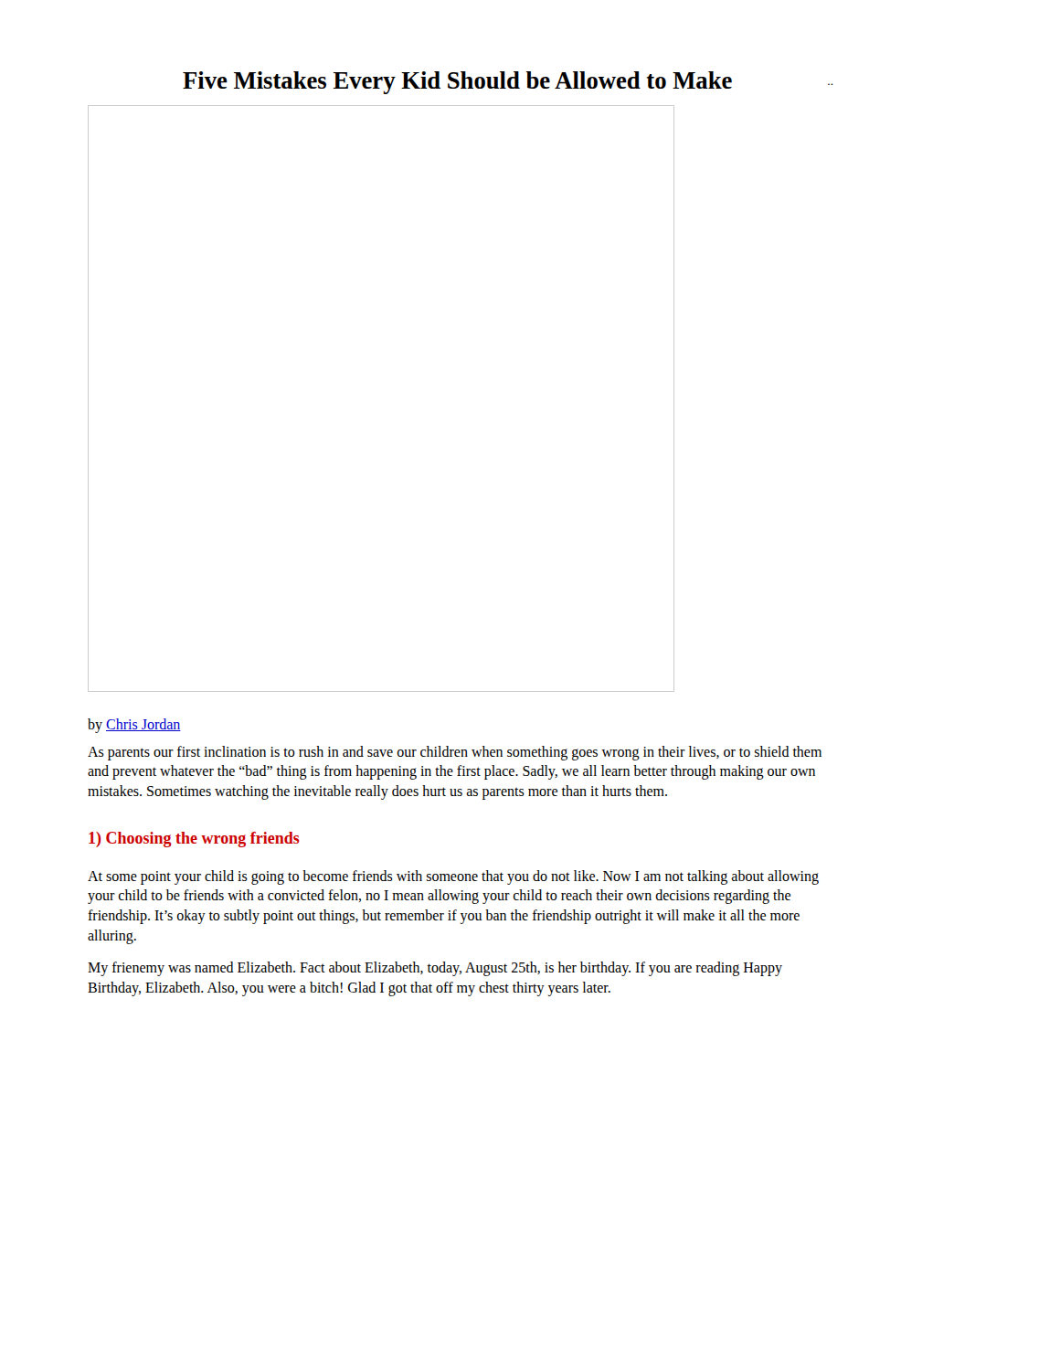..
Five Mistakes Every Kid Should be Allowed to Make
by Chris Jordan
As parents our first inclination is to rush in and save our children when something goes wrong in their lives, or to shield them and prevent whatever the “bad” thing is from happening in the first place. Sadly, we all learn better through making our own mistakes. Sometimes watching the inevitable really does hurt us as parents more than it hurts them.
1) Choosing the wrong friends
At some point your child is going to become friends with someone that you do not like. Now I am not talking about allowing your child to be friends with a convicted felon, no I mean allowing your child to reach their own decisions regarding the friendship. It’s okay to subtly point out things, but remember if you ban the friendship outright it will make it all the more alluring.
My frienemy was named Elizabeth. Fact about Elizabeth, today, August 25th, is her birthday. If you are reading Happy Birthday, Elizabeth. Also, you were a bitch! Glad I got that off my chest thirty years later.